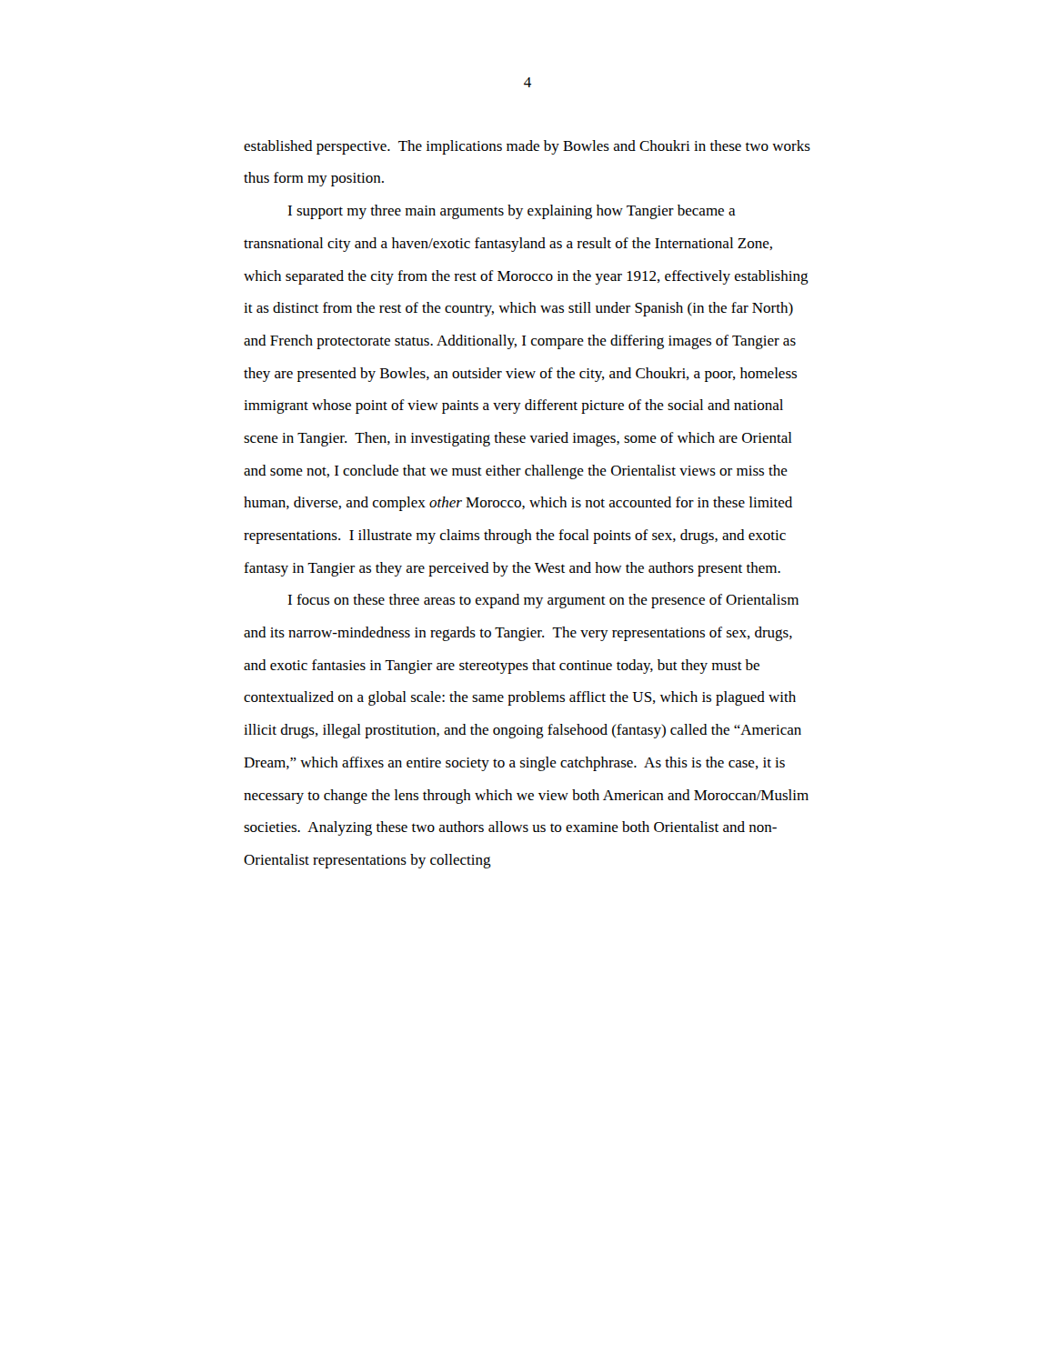4
established perspective. The implications made by Bowles and Choukri in these two works thus form my position.
I support my three main arguments by explaining how Tangier became a transnational city and a haven/exotic fantasyland as a result of the International Zone, which separated the city from the rest of Morocco in the year 1912, effectively establishing it as distinct from the rest of the country, which was still under Spanish (in the far North) and French protectorate status. Additionally, I compare the differing images of Tangier as they are presented by Bowles, an outsider view of the city, and Choukri, a poor, homeless immigrant whose point of view paints a very different picture of the social and national scene in Tangier. Then, in investigating these varied images, some of which are Oriental and some not, I conclude that we must either challenge the Orientalist views or miss the human, diverse, and complex other Morocco, which is not accounted for in these limited representations. I illustrate my claims through the focal points of sex, drugs, and exotic fantasy in Tangier as they are perceived by the West and how the authors present them.
I focus on these three areas to expand my argument on the presence of Orientalism and its narrow-mindedness in regards to Tangier. The very representations of sex, drugs, and exotic fantasies in Tangier are stereotypes that continue today, but they must be contextualized on a global scale: the same problems afflict the US, which is plagued with illicit drugs, illegal prostitution, and the ongoing falsehood (fantasy) called the “American Dream,” which affixes an entire society to a single catchphrase. As this is the case, it is necessary to change the lens through which we view both American and Moroccan/Muslim societies. Analyzing these two authors allows us to examine both Orientalist and non-Orientalist representations by collecting